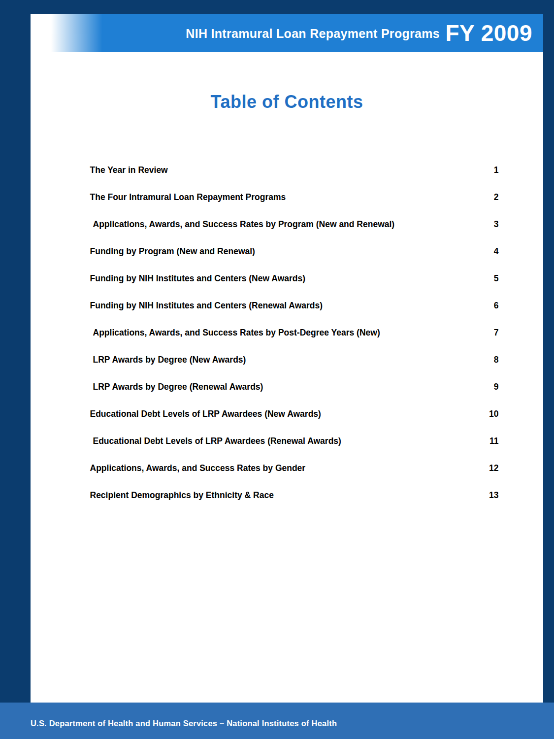NIH Intramural Loan Repayment Programs
FY 2009
Table of Contents
| The Year in Review | 1 |
| The Four Intramural Loan Repayment Programs | 2 |
| Applications, Awards, and Success Rates by Program (New and Renewal) | 3 |
| Funding by Program (New and Renewal) | 4 |
| Funding by NIH Institutes and Centers (New Awards) | 5 |
| Funding by NIH Institutes and Centers (Renewal Awards) | 6 |
| Applications, Awards, and Success Rates by Post-Degree Years (New) | 7 |
| LRP Awards by Degree (New Awards) | 8 |
| LRP Awards by Degree (Renewal Awards) | 9 |
| Educational Debt Levels of LRP Awardees (New Awards) | 10 |
| Educational Debt Levels of LRP Awardees (Renewal Awards) | 11 |
| Applications, Awards, and Success Rates by Gender | 12 |
| Recipient Demographics by Ethnicity & Race | 13 |
U.S. Department of Health and Human Services – National Institutes of Health